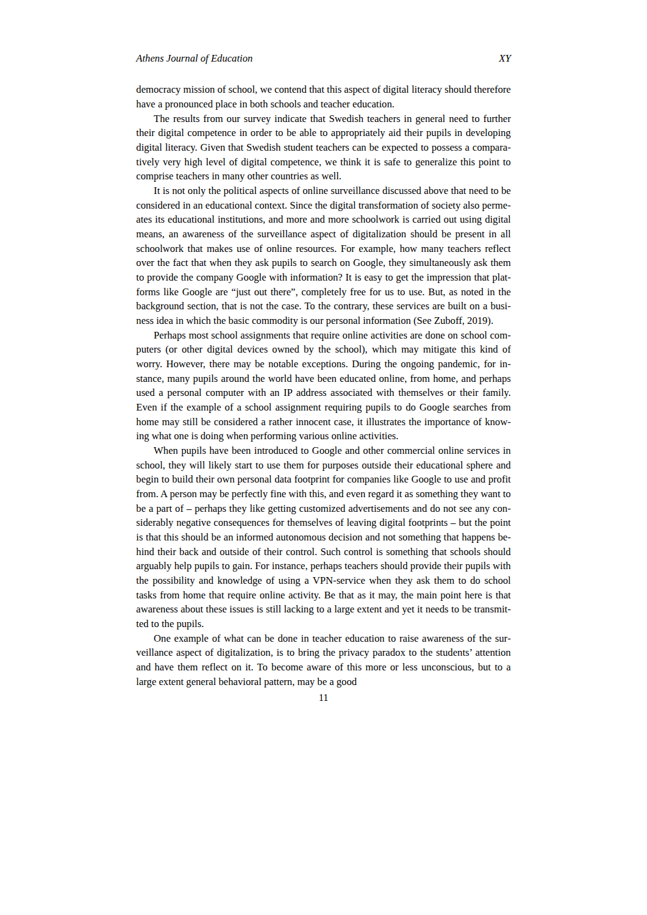Athens Journal of Education XY
democracy mission of school, we contend that this aspect of digital literacy should therefore have a pronounced place in both schools and teacher education.
The results from our survey indicate that Swedish teachers in general need to further their digital competence in order to be able to appropriately aid their pupils in developing digital literacy. Given that Swedish student teachers can be expected to possess a comparatively very high level of digital competence, we think it is safe to generalize this point to comprise teachers in many other countries as well.
It is not only the political aspects of online surveillance discussed above that need to be considered in an educational context. Since the digital transformation of society also permeates its educational institutions, and more and more schoolwork is carried out using digital means, an awareness of the surveillance aspect of digitalization should be present in all schoolwork that makes use of online resources. For example, how many teachers reflect over the fact that when they ask pupils to search on Google, they simultaneously ask them to provide the company Google with information? It is easy to get the impression that platforms like Google are “just out there”, completely free for us to use. But, as noted in the background section, that is not the case. To the contrary, these services are built on a business idea in which the basic commodity is our personal information (See Zuboff, 2019).
Perhaps most school assignments that require online activities are done on school computers (or other digital devices owned by the school), which may mitigate this kind of worry. However, there may be notable exceptions. During the ongoing pandemic, for instance, many pupils around the world have been educated online, from home, and perhaps used a personal computer with an IP address associated with themselves or their family. Even if the example of a school assignment requiring pupils to do Google searches from home may still be considered a rather innocent case, it illustrates the importance of knowing what one is doing when performing various online activities.
When pupils have been introduced to Google and other commercial online services in school, they will likely start to use them for purposes outside their educational sphere and begin to build their own personal data footprint for companies like Google to use and profit from. A person may be perfectly fine with this, and even regard it as something they want to be a part of – perhaps they like getting customized advertisements and do not see any considerably negative consequences for themselves of leaving digital footprints – but the point is that this should be an informed autonomous decision and not something that happens behind their back and outside of their control. Such control is something that schools should arguably help pupils to gain. For instance, perhaps teachers should provide their pupils with the possibility and knowledge of using a VPN-service when they ask them to do school tasks from home that require online activity. Be that as it may, the main point here is that awareness about these issues is still lacking to a large extent and yet it needs to be transmitted to the pupils.
One example of what can be done in teacher education to raise awareness of the surveillance aspect of digitalization, is to bring the privacy paradox to the students’ attention and have them reflect on it. To become aware of this more or less unconscious, but to a large extent general behavioral pattern, may be a good
11